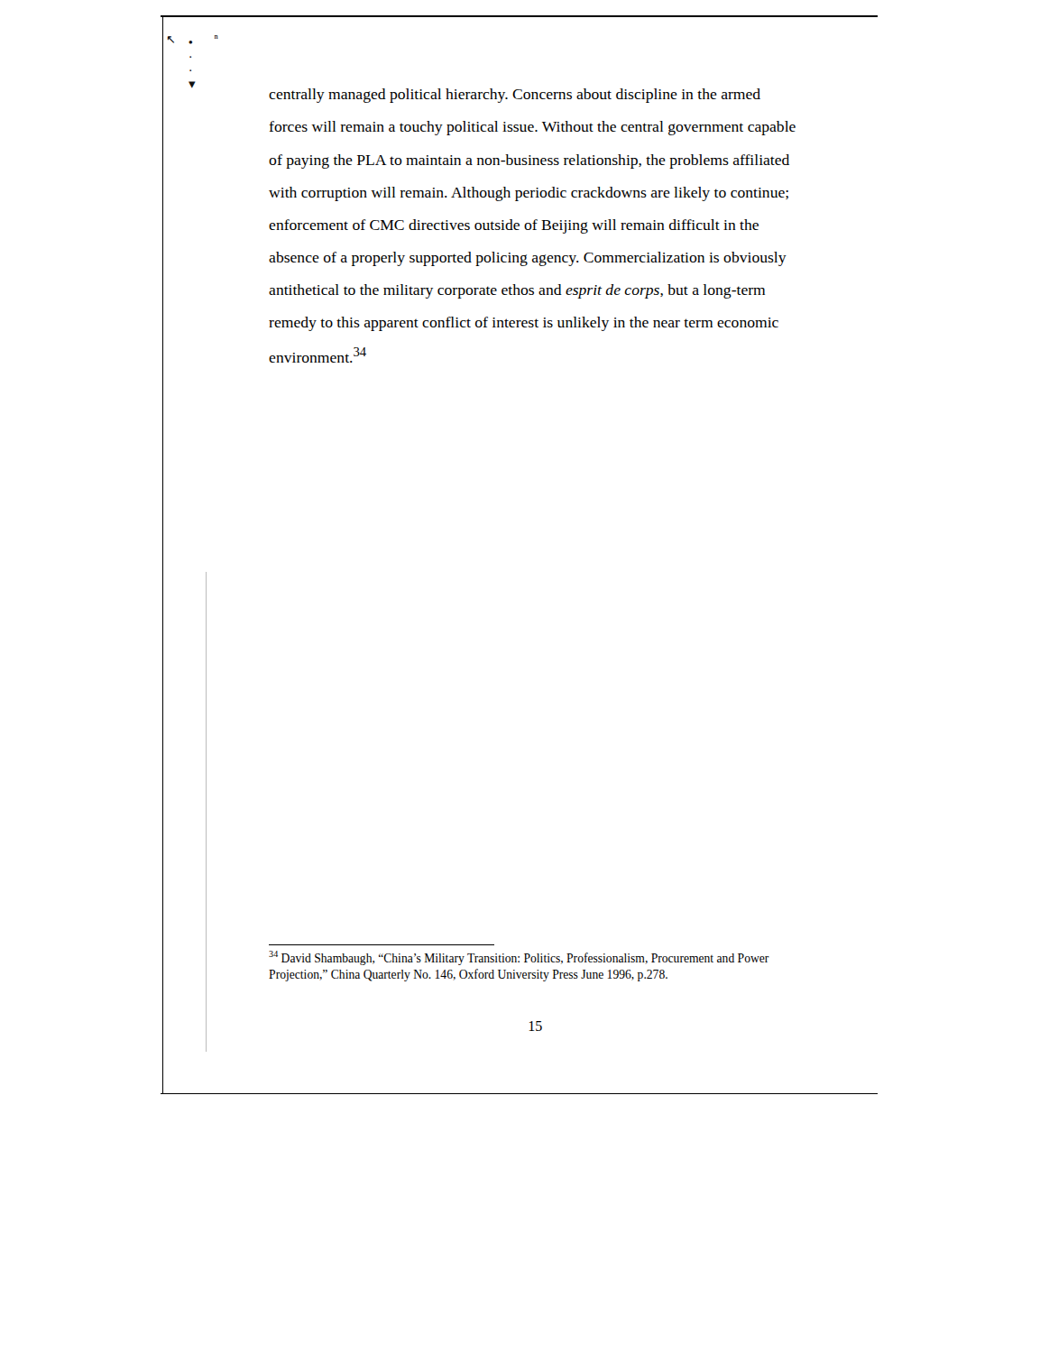↘
ⁿ
• · · ▾
centrally managed political hierarchy. Concerns about discipline in the armed forces will remain a touchy political issue. Without the central government capable of paying the PLA to maintain a non-business relationship, the problems affiliated with corruption will remain. Although periodic crackdowns are likely to continue; enforcement of CMC directives outside of Beijing will remain difficult in the absence of a properly supported policing agency. Commercialization is obviously antithetical to the military corporate ethos and esprit de corps, but a long-term remedy to this apparent conflict of interest is unlikely in the near term economic environment.34
34 David Shambaugh, “China’s Military Transition: Politics, Professionalism, Procurement and Power Projection,” China Quarterly No. 146, Oxford University Press June 1996, p.278.
15